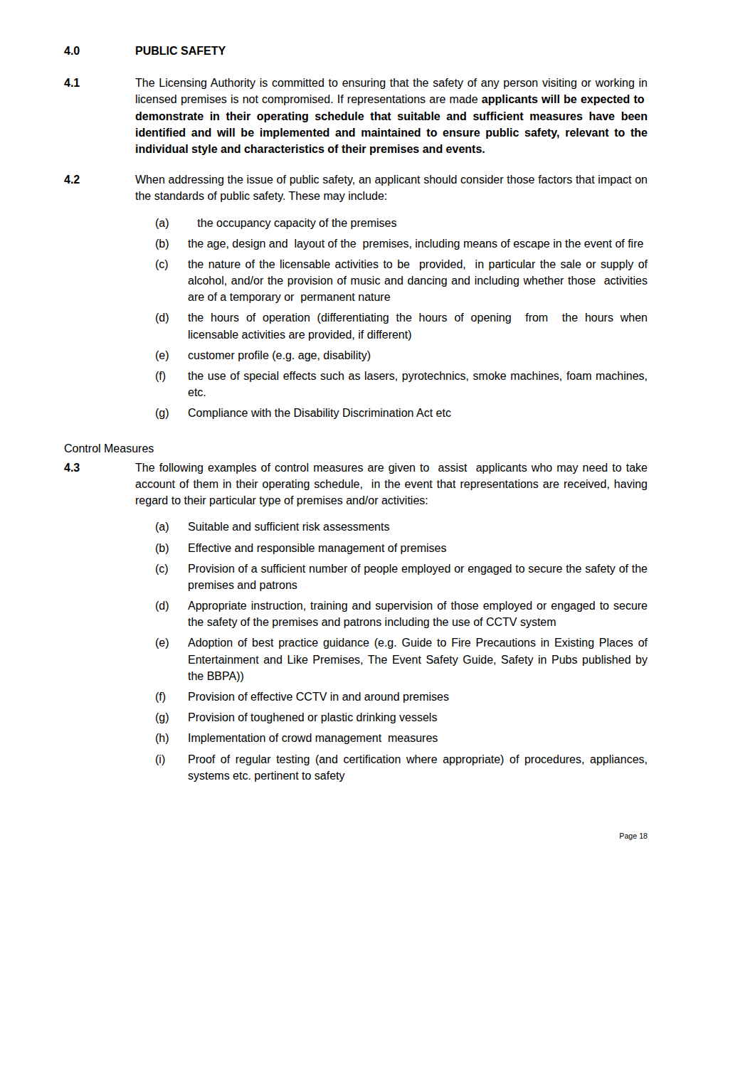4.0 PUBLIC SAFETY
4.1
The Licensing Authority is committed to ensuring that the safety of any person visiting or working in licensed premises is not compromised. If representations are made applicants will be expected to demonstrate in their operating schedule that suitable and sufficient measures have been identified and will be implemented and maintained to ensure public safety, relevant to the individual style and characteristics of their premises and events.
4.2
When addressing the issue of public safety, an applicant should consider those factors that impact on the standards of public safety. These may include:
(a) the occupancy capacity of the premises
(b) the age, design and layout of the premises, including means of escape in the event of fire
(c) the nature of the licensable activities to be provided, in particular the sale or supply of alcohol, and/or the provision of music and dancing and including whether those activities are of a temporary or permanent nature
(d) the hours of operation (differentiating the hours of opening from the hours when licensable activities are provided, if different)
(e) customer profile (e.g. age, disability)
(f) the use of special effects such as lasers, pyrotechnics, smoke machines, foam machines, etc.
(g) Compliance with the Disability Discrimination Act etc
Control Measures
4.3
The following examples of control measures are given to assist applicants who may need to take account of them in their operating schedule, in the event that representations are received, having regard to their particular type of premises and/or activities:
(a) Suitable and sufficient risk assessments
(b) Effective and responsible management of premises
(c) Provision of a sufficient number of people employed or engaged to secure the safety of the premises and patrons
(d) Appropriate instruction, training and supervision of those employed or engaged to secure the safety of the premises and patrons including the use of CCTV system
(e) Adoption of best practice guidance (e.g. Guide to Fire Precautions in Existing Places of Entertainment and Like Premises, The Event Safety Guide, Safety in Pubs published by the BBPA))
(f) Provision of effective CCTV in and around premises
(g) Provision of toughened or plastic drinking vessels
(h) Implementation of crowd management measures
(i) Proof of regular testing (and certification where appropriate) of procedures, appliances, systems etc. pertinent to safety
Page 18